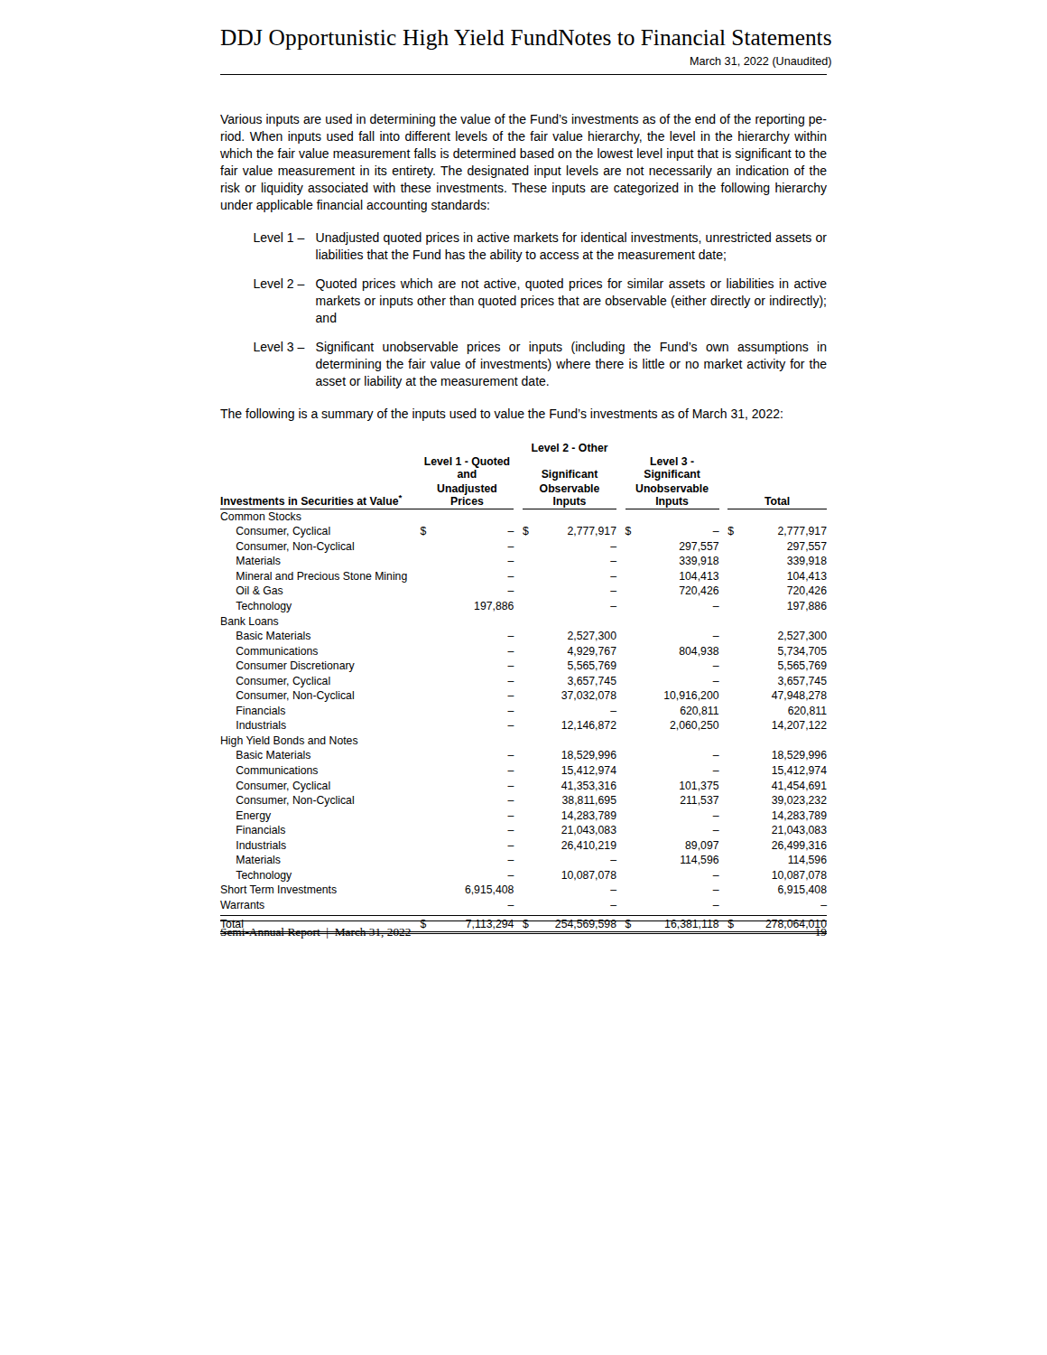DDJ Opportunistic High Yield Fund
Notes to Financial Statements
March 31, 2022 (Unaudited)
Various inputs are used in determining the value of the Fund’s investments as of the end of the reporting period. When inputs used fall into different levels of the fair value hierarchy, the level in the hierarchy within which the fair value measurement falls is determined based on the lowest level input that is significant to the fair value measurement in its entirety. The designated input levels are not necessarily an indication of the risk or liquidity associated with these investments. These inputs are categorized in the following hierarchy under applicable financial accounting standards:
Level 1 –
Unadjusted quoted prices in active markets for identical investments, unrestricted assets or liabilities that the Fund has the ability to access at the measurement date;
Level 2 –
Quoted prices which are not active, quoted prices for similar assets or liabilities in active markets or inputs other than quoted prices that are observable (either directly or indirectly); and
Level 3 –
Significant unobservable prices or inputs (including the Fund’s own assumptions in determining the fair value of investments) where there is little or no market activity for the asset or liability at the measurement date.
The following is a summary of the inputs used to value the Fund’s investments as of March 31, 2022:
| | | | Level 2 - Other | | | | |
| --- | --- | --- | --- | --- | --- | --- | --- |
| | Level 1 - Quoted and | | Significant | | Level 3 - Significant | | |
| Investments in Securities at Value * | Unadjusted Prices | | Observable Inputs | | Unobservable Inputs | | Total |
| Common Stocks | | | | | | | | | | | |
| Consumer, Cyclical | $ | – | | $ | 2,777,917 | | $ | – | | $ | 2,777,917 |
| Consumer, Non-Cyclical | | – | | | – | | | 297,557 | | | 297,557 |
| Materials | | – | | | – | | | 339,918 | | | 339,918 |
| Mineral and Precious Stone Mining | | – | | | – | | | 104,413 | | | 104,413 |
| Oil & Gas | | – | | | – | | | 720,426 | | | 720,426 |
| Technology | | 197,886 | | | – | | | – | | | 197,886 |
| Bank Loans | | | | | | | | | | | |
| Basic Materials | | – | | | 2,527,300 | | | – | | | 2,527,300 |
| Communications | | – | | | 4,929,767 | | | 804,938 | | | 5,734,705 |
| Consumer Discretionary | | – | | | 5,565,769 | | | – | | | 5,565,769 |
| Consumer, Cyclical | | – | | | 3,657,745 | | | – | | | 3,657,745 |
| Consumer, Non-Cyclical | | – | | | 37,032,078 | | | 10,916,200 | | | 47,948,278 |
| Financials | | – | | | – | | | 620,811 | | | 620,811 |
| Industrials | | – | | | 12,146,872 | | | 2,060,250 | | | 14,207,122 |
| High Yield Bonds and Notes | | | | | | | | | | | |
| Basic Materials | | – | | | 18,529,996 | | | – | | | 18,529,996 |
| Communications | | – | | | 15,412,974 | | | – | | | 15,412,974 |
| Consumer, Cyclical | | – | | | 41,353,316 | | | 101,375 | | | 41,454,691 |
| Consumer, Non-Cyclical | | – | | | 38,811,695 | | | 211,537 | | | 39,023,232 |
| Energy | | – | | | 14,283,789 | | | – | | | 14,283,789 |
| Financials | | – | | | 21,043,083 | | | – | | | 21,043,083 |
| Industrials | | – | | | 26,410,219 | | | 89,097 | | | 26,499,316 |
| Materials | | – | | | – | | | 114,596 | | | 114,596 |
| Technology | | – | | | 10,087,078 | | | – | | | 10,087,078 |
| Short Term Investments | | 6,915,408 | | | – | | | – | | | 6,915,408 |
| Warrants | | – | | | – | | | – | | | – |
| Total | $ | 7,113,294 | | $ | 254,569,598 | | $ | 16,381,118 | | $ | 278,064,010 |
Semi-Annual Report | March 31, 2022
19